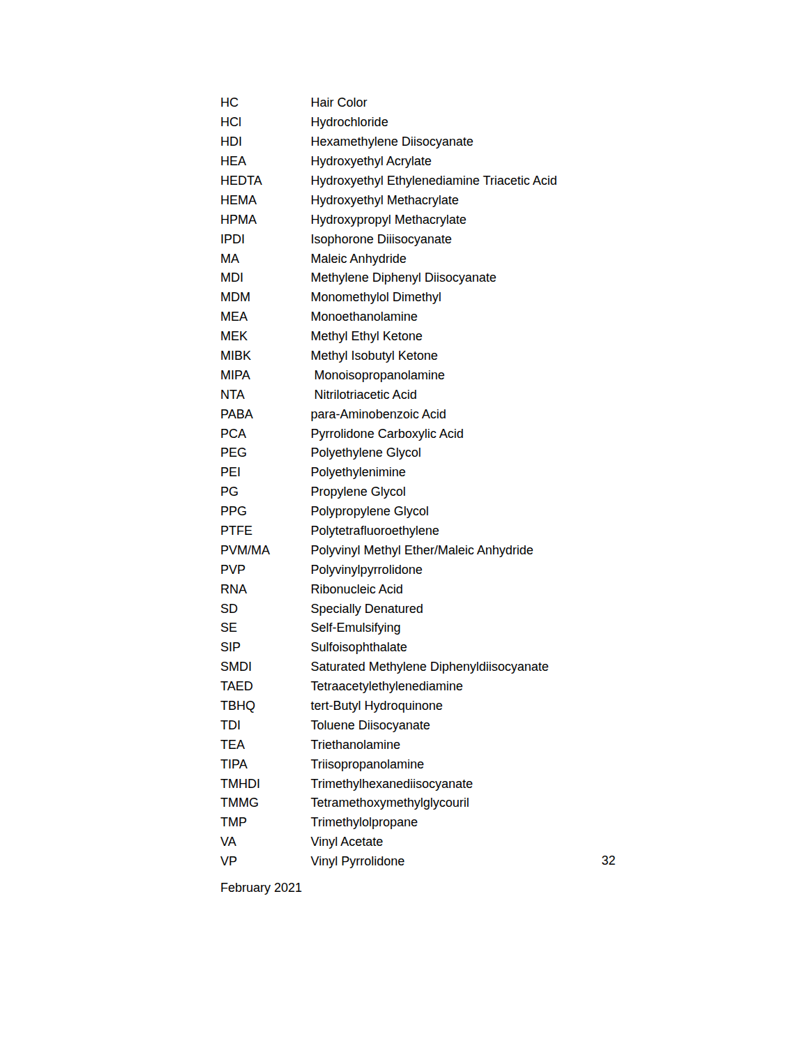| HC | Hair Color |
| HCl | Hydrochloride |
| HDI | Hexamethylene Diisocyanate |
| HEA | Hydroxyethyl Acrylate |
| HEDTA | Hydroxyethyl Ethylenediamine Triacetic Acid |
| HEMA | Hydroxyethyl Methacrylate |
| HPMA | Hydroxypropyl Methacrylate |
| IPDI | Isophorone Diiisocyanate |
| MA | Maleic Anhydride |
| MDI | Methylene Diphenyl Diisocyanate |
| MDM | Monomethylol Dimethyl |
| MEA | Monoethanolamine |
| MEK | Methyl Ethyl Ketone |
| MIBK | Methyl Isobutyl Ketone |
| MIPA | Monoisopropanolamine |
| NTA | Nitrilotriacetic Acid |
| PABA | para-Aminobenzoic Acid |
| PCA | Pyrrolidone Carboxylic Acid |
| PEG | Polyethylene Glycol |
| PEI | Polyethylenimine |
| PG | Propylene Glycol |
| PPG | Polypropylene Glycol |
| PTFE | Polytetrafluoroethylene |
| PVM/MA | Polyvinyl Methyl Ether/Maleic Anhydride |
| PVP | Polyvinylpyrrolidone |
| RNA | Ribonucleic Acid |
| SD | Specially Denatured |
| SE | Self-Emulsifying |
| SIP | Sulfoisophthalate |
| SMDI | Saturated Methylene Diphenyldiisocyanate |
| TAED | Tetraacetylethylenediamine |
| TBHQ | tert-Butyl Hydroquinone |
| TDI | Toluene Diisocyanate |
| TEA | Triethanolamine |
| TIPA | Triisopropanolamine |
| TMHDI | Trimethylhexanediisocyanate |
| TMMG | Tetramethoxymethylglycouril |
| TMP | Trimethylolpropane |
| VA | Vinyl Acetate |
| VP | Vinyl Pyrrolidone |
32
February 2021